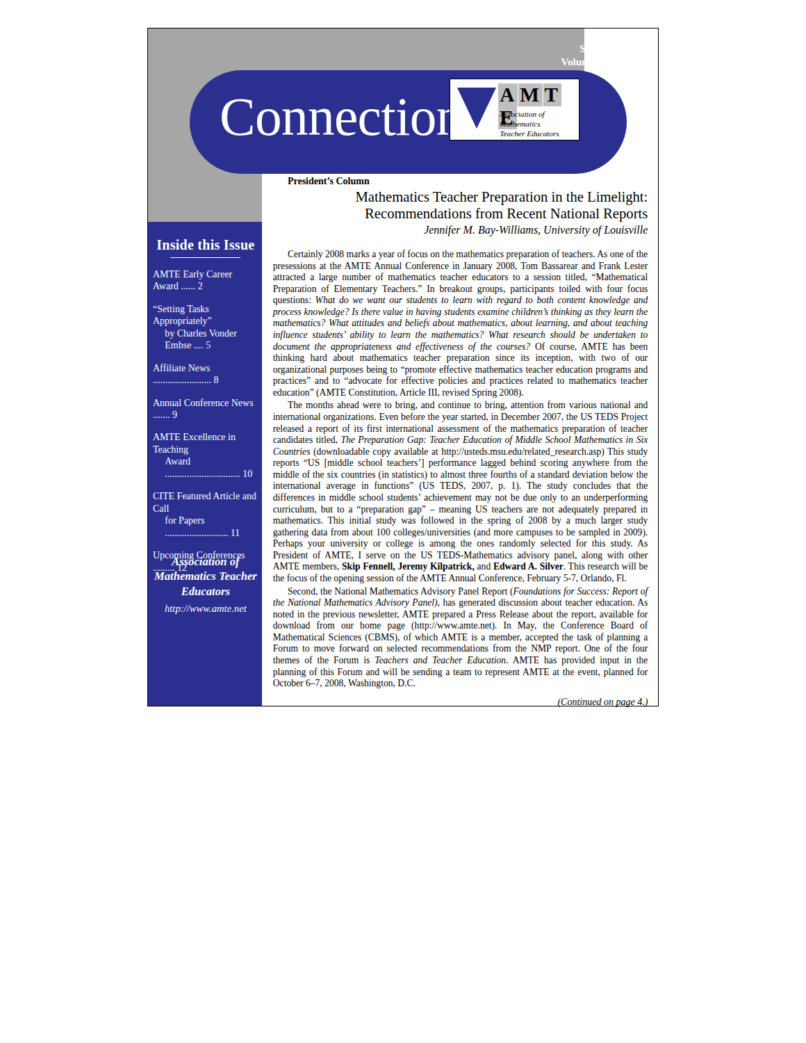Connections
Summer 2008
Volume 17, Issue 3
AMTE
Association of Mathematics
Teacher Educators
Inside this Issue
AMTE Early Career Award ...... 2
“Setting Tasks Appropriately”by Charles Vonder Embse .... 5
Affiliate News ........................ 8
Annual Conference News ....... 9
AMTE Excellence in TeachingAward ............................... 10
CITE Featured Article and Callfor Papers .......................... 11
Upcoming Conferences ......... 12
Association of
Mathematics Teacher
Educators http://www.amte.net
President’s Column
Mathematics Teacher Preparation in the Limelight:
Recommendations from Recent National Reports
Jennifer M. Bay-Williams, University of Louisville
Certainly 2008 marks a year of focus on the mathematics preparation of teachers. As one of the presessions at the AMTE Annual Conference in January 2008, Tom Bassarear and Frank Lester attracted a large number of mathematics teacher educators to a session titled, “Mathematical Preparation of Elementary Teachers.” In breakout groups, participants toiled with four focus questions: What do we want our students to learn with regard to both content knowledge and process knowledge? Is there value in having students examine children’s thinking as they learn the mathematics? What attitudes and beliefs about mathematics, about learning, and about teaching influence students’ ability to learn the mathematics? What research should be undertaken to document the appropriateness and effectiveness of the courses? Of course, AMTE has been thinking hard about mathematics teacher preparation since its inception, with two of our organizational purposes being to “promote effective mathematics teacher education programs and practices” and to “advocate for effective policies and practices related to mathematics teacher education” (AMTE Constitution, Article III, revised Spring 2008).
The months ahead were to bring, and continue to bring, attention from various national and international organizations. Even before the year started, in December 2007, the US TEDS Project released a report of its first international assessment of the mathematics preparation of teacher candidates titled, The Preparation Gap: Teacher Education of Middle School Mathematics in Six Countries (downloadable copy available at http://usteds.msu.edu/related_research.asp) This study reports “US [middle school teachers’] performance lagged behind scoring anywhere from the middle of the six countries (in statistics) to almost three fourths of a standard deviation below the international average in functions” (US TEDS, 2007, p. 1). The study concludes that the differences in middle school students’ achievement may not be due only to an underperforming curriculum, but to a “preparation gap” – meaning US teachers are not adequately prepared in mathematics. This initial study was followed in the spring of 2008 by a much larger study gathering data from about 100 colleges/universities (and more campuses to be sampled in 2009). Perhaps your university or college is among the ones randomly selected for this study. As President of AMTE, I serve on the US TEDS-Mathematics advisory panel, along with other AMTE members, Skip Fennell, Jeremy Kilpatrick, and Edward A. Silver. This research will be the focus of the opening session of the AMTE Annual Conference, February 5-7, Orlando, Fl.
Second, the National Mathematics Advisory Panel Report (Foundations for Success: Report of the National Mathematics Advisory Panel), has generated discussion about teacher education. As noted in the previous newsletter, AMTE prepared a Press Release about the report, available for download from our home page (http://www.amte.net). In May, the Conference Board of Mathematical Sciences (CBMS), of which AMTE is a member, accepted the task of planning a Forum to move forward on selected recommendations from the NMP report. One of the four themes of the Forum is Teachers and Teacher Education. AMTE has provided input in the planning of this Forum and will be sending a team to represent AMTE at the event, planned for October 6–7, 2008, Washington, D.C.
(Continued on page 4.)